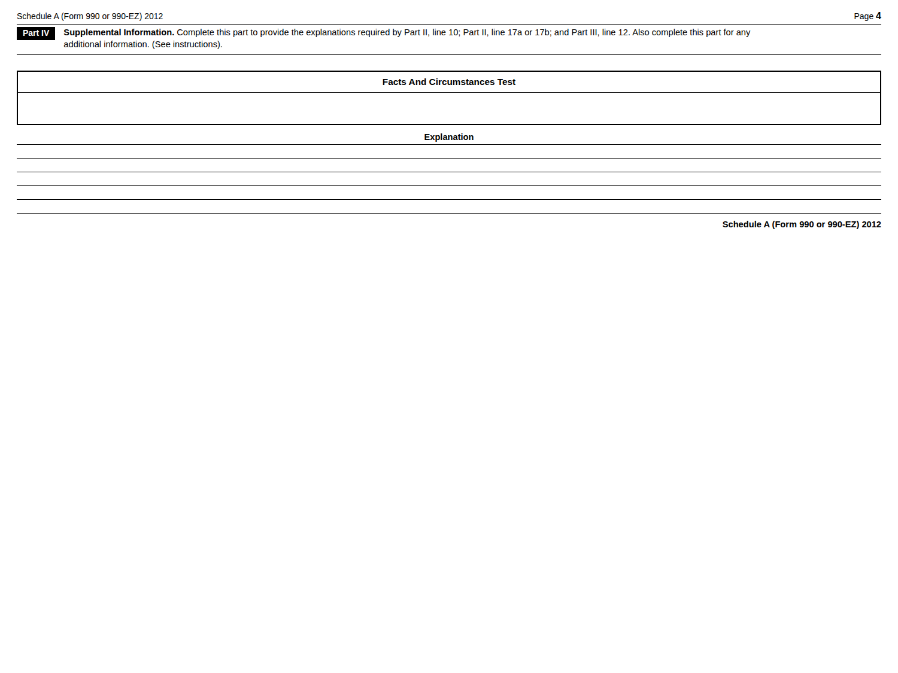Schedule A (Form 990 or 990-EZ) 2012
Page 4
Part IV
Supplemental Information. Complete this part to provide the explanations required by Part II, line 10; Part II, line 17a or 17b; and Part III, line 12. Also complete this part for any additional information. (See instructions).
Facts And Circumstances Test
Explanation
Schedule A (Form 990 or 990-EZ) 2012